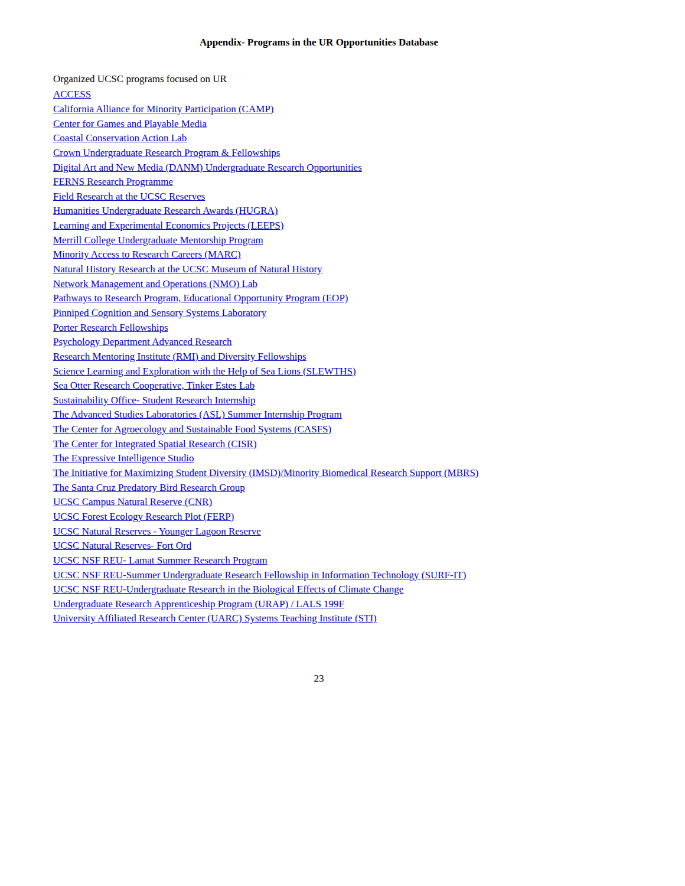Appendix- Programs in the UR Opportunities Database
Organized UCSC programs focused on UR
ACCESS
California Alliance for Minority Participation (CAMP)
Center for Games and Playable Media
Coastal Conservation Action Lab
Crown Undergraduate Research Program & Fellowships
Digital Art and New Media (DANM) Undergraduate Research Opportunities
FERNS Research Programme
Field Research at the UCSC Reserves
Humanities Undergraduate Research Awards (HUGRA)
Learning and Experimental Economics Projects (LEEPS)
Merrill College Undergraduate Mentorship Program
Minority Access to Research Careers (MARC)
Natural History Research at the UCSC Museum of Natural History
Network Management and Operations (NMO) Lab
Pathways to Research Program, Educational Opportunity Program (EOP)
Pinniped Cognition and Sensory Systems Laboratory
Porter Research Fellowships
Psychology Department Advanced Research
Research Mentoring Institute (RMI) and Diversity Fellowships
Science Learning and Exploration with the Help of Sea Lions (SLEWTHS)
Sea Otter Research Cooperative, Tinker Estes Lab
Sustainability Office- Student Research Internship
The Advanced Studies Laboratories (ASL) Summer Internship Program
The Center for Agroecology and Sustainable Food Systems (CASFS)
The Center for Integrated Spatial Research (CISR)
The Expressive Intelligence Studio
The Initiative for Maximizing Student Diversity (IMSD)/Minority Biomedical Research Support (MBRS)
The Santa Cruz Predatory Bird Research Group
UCSC Campus Natural Reserve (CNR)
UCSC Forest Ecology Research Plot (FERP)
UCSC Natural Reserves - Younger Lagoon Reserve
UCSC Natural Reserves- Fort Ord
UCSC NSF REU- Lamat Summer Research Program
UCSC NSF REU-Summer Undergraduate Research Fellowship in Information Technology (SURF-IT)
UCSC NSF REU-Undergraduate Research in the Biological Effects of Climate Change
Undergraduate Research Apprenticeship Program (URAP) / LALS 199F
University Affiliated Research Center (UARC) Systems Teaching Institute (STI)
23